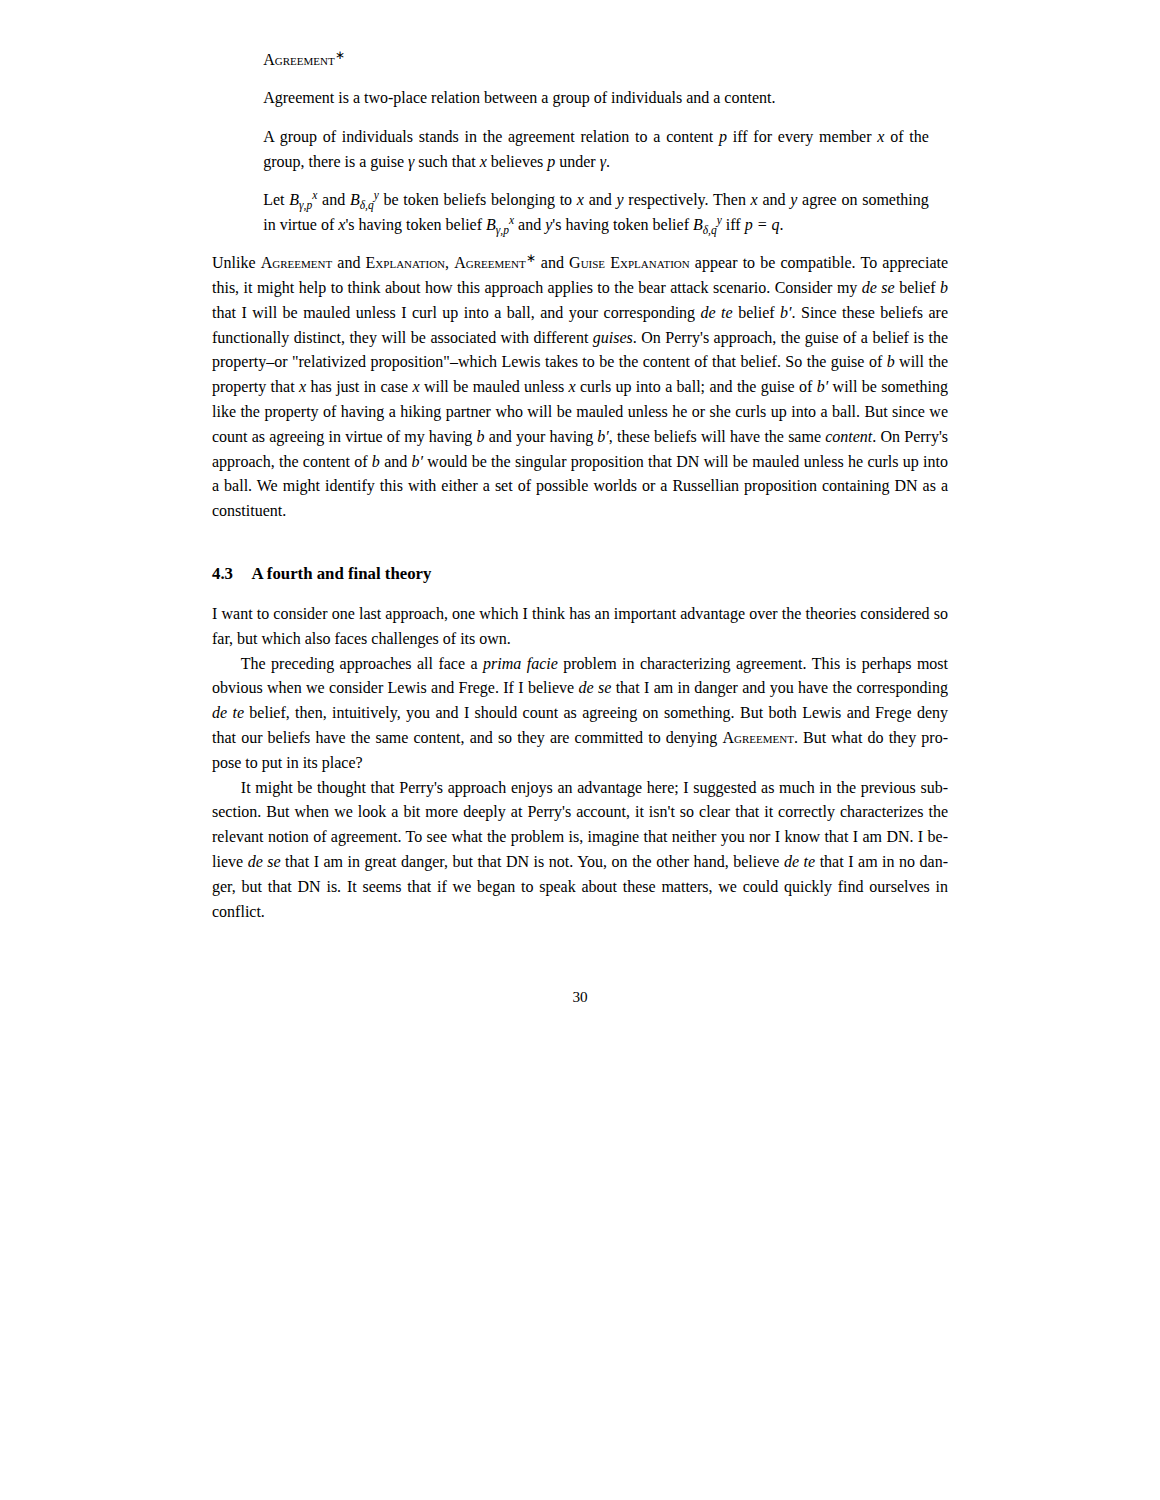Agreement∗
Agreement is a two-place relation between a group of individuals and a content.
A group of individuals stands in the agreement relation to a content p iff for every member x of the group, there is a guise γ such that x believes p under γ.
Let Bγ,px and Bδ,qy be token beliefs belonging to x and y respectively. Then x and y agree on something in virtue of x's having token belief Bγ,px and y's having token belief Bδ,qy iff p = q.
Unlike Agreement and Explanation, Agreement∗ and Guise Explanation appear to be compatible. To appreciate this, it might help to think about how this approach applies to the bear attack scenario. Consider my de se belief b that I will be mauled unless I curl up into a ball, and your corresponding de te belief b′. Since these beliefs are functionally distinct, they will be associated with different guises. On Perry's approach, the guise of a belief is the property–or "relativized proposition"–which Lewis takes to be the content of that belief. So the guise of b will the property that x has just in case x will be mauled unless x curls up into a ball; and the guise of b′ will be something like the property of having a hiking partner who will be mauled unless he or she curls up into a ball. But since we count as agreeing in virtue of my having b and your having b′, these beliefs will have the same content. On Perry's approach, the content of b and b′ would be the singular proposition that DN will be mauled unless he curls up into a ball. We might identify this with either a set of possible worlds or a Russellian proposition containing DN as a constituent.
4.3 A fourth and final theory
I want to consider one last approach, one which I think has an important advantage over the theories considered so far, but which also faces challenges of its own.
The preceding approaches all face a prima facie problem in characterizing agreement. This is perhaps most obvious when we consider Lewis and Frege. If I believe de se that I am in danger and you have the corresponding de te belief, then, intuitively, you and I should count as agreeing on something. But both Lewis and Frege deny that our beliefs have the same content, and so they are committed to denying Agreement. But what do they propose to put in its place?
It might be thought that Perry's approach enjoys an advantage here; I suggested as much in the previous subsection. But when we look a bit more deeply at Perry's account, it isn't so clear that it correctly characterizes the relevant notion of agreement. To see what the problem is, imagine that neither you nor I know that I am DN. I believe de se that I am in great danger, but that DN is not. You, on the other hand, believe de te that I am in no danger, but that DN is. It seems that if we began to speak about these matters, we could quickly find ourselves in conflict.
30